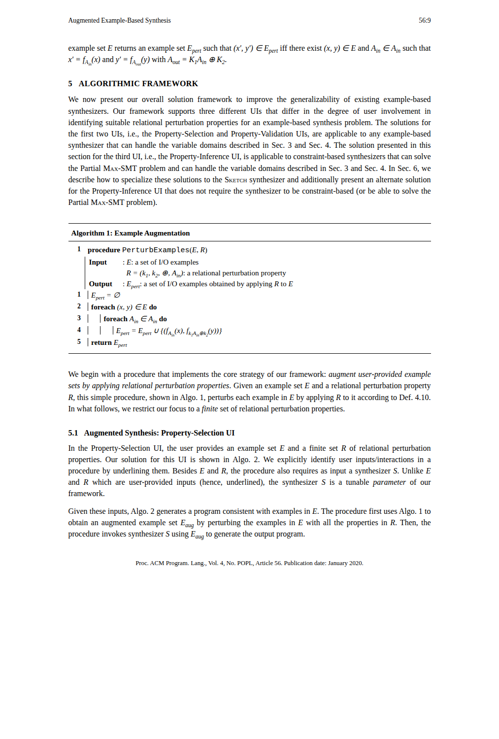Augmented Example-Based Synthesis 56:9
example set E returns an example set Epert such that (x′, y′) ∈ Epert iff there exist (x, y) ∈ E and Ain ∈ Ain such that x′ = fAin(x) and y′ = fAout(y) with Aout = K1Ain ⊕ K2.
5 Algorithmic Framework
We now present our overall solution framework to improve the generalizability of existing example-based synthesizers. Our framework supports three different UIs that differ in the degree of user involvement in identifying suitable relational perturbation properties for an example-based synthesis problem. The solutions for the first two UIs, i.e., the Property-Selection and Property-Validation UIs, are applicable to any example-based synthesizer that can handle the variable domains described in Sec. 3 and Sec. 4. The solution presented in this section for the third UI, i.e., the Property-Inference UI, is applicable to constraint-based synthesizers that can solve the Partial Max-SMT problem and can handle the variable domains described in Sec. 3 and Sec. 4. In Sec. 6, we describe how to specialize these solutions to the Sketch synthesizer and additionally present an alternate solution for the Property-Inference UI that does not require the synthesizer to be constraint-based (or be able to solve the Partial Max-SMT problem).
Algorithm 1: Example Augmentation
procedure PerturbExamples(E, R)
Input
: E: a set of I/O examples
R = (k1, k2, ⊕, Ain): a relational perturbation property
Output
: Epert: a set of I/O examples obtained by applying R to E
Epert = ∅
foreach (x, y) ∈ E do
foreach Ain ∈ Ain do
Epert = Epert ∪ {(fAin(x), fk1Ain⊕k2(y))}
return Epert
We begin with a procedure that implements the core strategy of our framework: augment user-provided example sets by applying relational perturbation properties. Given an example set E and a relational perturbation property R, this simple procedure, shown in Algo. 1, perturbs each example in E by applying R to it according to Def. 4.10. In what follows, we restrict our focus to a finite set of relational perturbation properties.
5.1 Augmented Synthesis: Property-Selection UI
In the Property-Selection UI, the user provides an example set E and a finite set R of relational perturbation properties. Our solution for this UI is shown in Algo. 2. We explicitly identify user inputs/interactions in a procedure by underlining them. Besides E and R, the procedure also requires as input a synthesizer S. Unlike E and R which are user-provided inputs (hence, underlined), the synthesizer S is a tunable parameter of our framework.
Given these inputs, Algo. 2 generates a program consistent with examples in E. The procedure first uses Algo. 1 to obtain an augmented example set Eaug by perturbing the examples in E with all the properties in R. Then, the procedure invokes synthesizer S using Eaug to generate the output program.
Proc. ACM Program. Lang., Vol. 4, No. POPL, Article 56. Publication date: January 2020.